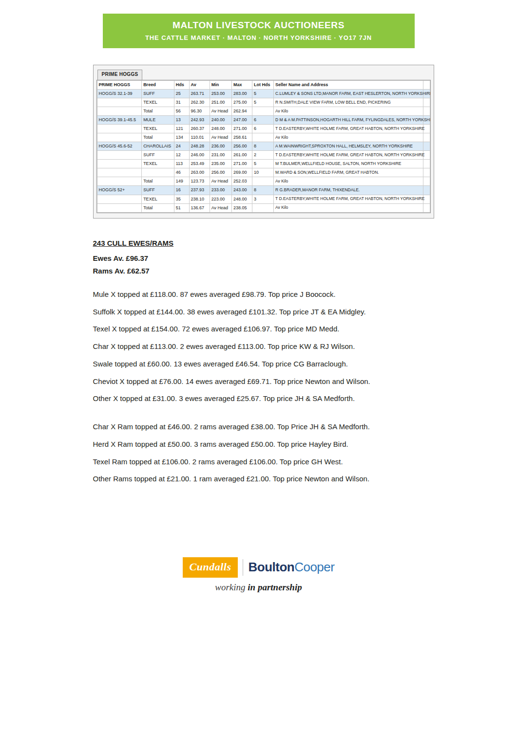Malton Livestock Auctioneers
The Cattle Market · Malton · North Yorkshire · YO17 7JN
PRIME HOGGS
| PRIME HOGGS | Breed | Hds | Av | Min | Max | Lot Hds | Seller Name and Address | |
| --- | --- | --- | --- | --- | --- | --- | --- | --- |
| HOGG/S 32.1-39 | SUFF | 25 | 263.71 | 253.00 | 283.00 | 5 | C.LUMLEY & SONS LTD,MANOR FARM, EAST HESLERTON, NORTH YORKSHIRE | |
| | TEXEL | 31 | 262.30 | 251.00 | 275.00 | 5 | R N.SMITH,DALE VIEW FARM, LOW BELL END, PICKERING | |
| | Total | 56 | 96.30 | Av Head | 262.94 | | Av Kilo | |
| HOGG/S 39.1-45.5 | MULE | 13 | 242.93 | 240.00 | 247.00 | 6 | D M & A M.PATTINSON,HOGARTH HILL FARM, FYLINGDALES, NORTH YORKSHIRE | |
| | TEXEL | 121 | 260.37 | 248.00 | 271.00 | 6 | T D.EASTERBY,WHITE HOLME FARM, GREAT HABTON, NORTH YORKSHIRE | |
| | Total | 134 | 110.01 | Av Head | 258.61 | | Av Kilo | |
| HOGG/S 45.6-52 | CHAROLLAIS | 24 | 248.28 | 236.00 | 256.00 | 8 | A M.WAINWRIGHT,SPROXTON HALL, HELMSLEY, NORTH YORKSHIRE | |
| | SUFF | 12 | 246.00 | 231.00 | 261.00 | 2 | T D.EASTERBY,WHITE HOLME FARM, GREAT HABTON, NORTH YORKSHIRE | |
| | TEXEL | 113 | 253.49 | 235.00 | 271.00 | 5 | M T.BULMER,WELLFIELD HOUSE, SALTON, NORTH YORKSHIRE | |
| | | 46 | 263.00 | 256.00 | 269.00 | 10 | M.WARD & SON,WELLFIELD FARM, GREAT HABTON. | |
| | Total | 149 | 123.73 | Av Head | 252.03 | | Av Kilo | |
| HOGG/S 52+ | SUFF | 16 | 237.93 | 233.00 | 243.00 | 8 | R G.BRADER,MANOR FARM, THIXENDALE. | |
| | TEXEL | 35 | 238.10 | 223.00 | 248.00 | 3 | T D.EASTERBY,WHITE HOLME FARM, GREAT HABTON, NORTH YORKSHIRE | |
| | Total | 51 | 136.67 | Av Head | 238.05 | | Av Kilo | |
243 CULL EWES/RAMS
Ewes Av. £96.37
Rams Av. £62.57
Mule X topped at £118.00. 87 ewes averaged £98.79. Top price J Boocock.
Suffolk X topped at £144.00. 38 ewes averaged £101.32. Top price JT & EA Midgley.
Texel X topped at £154.00. 72 ewes averaged £106.97. Top price MD Medd.
Char X topped at £113.00. 2 ewes averaged £113.00. Top price KW & RJ Wilson.
Swale topped at £60.00. 13 ewes averaged £46.54. Top price CG Barraclough.
Cheviot X topped at £76.00. 14 ewes averaged £69.71. Top price Newton and Wilson.
Other X topped at £31.00. 3 ewes averaged £25.67. Top price JH & SA Medforth.
Char X Ram topped at £46.00. 2 rams averaged £38.00. Top Price JH & SA Medforth.
Herd X Ram topped at £50.00. 3 rams averaged £50.00. Top price Hayley Bird.
Texel Ram topped at £106.00. 2 rams averaged £106.00. Top price GH West.
Other Rams topped at £21.00. 1 ram averaged £21.00. Top price Newton and Wilson.
Cundalls
Boulton Cooper
working in partnership